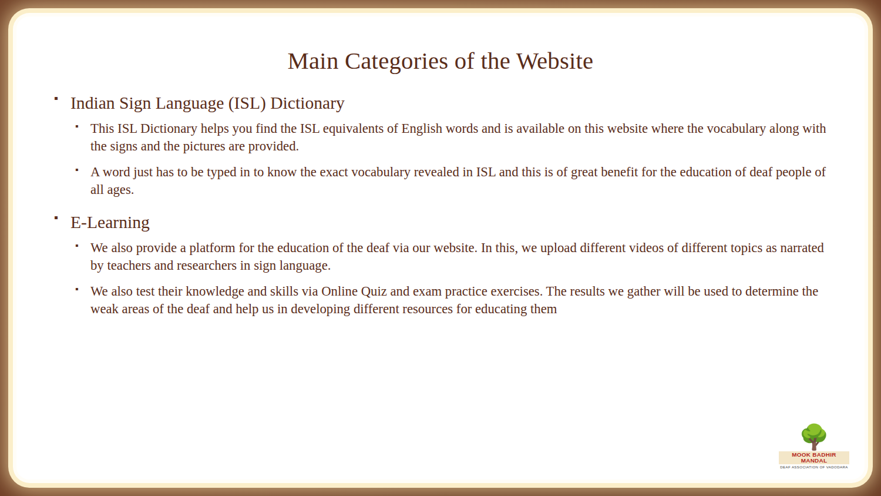Main Categories of the Website
Indian Sign Language (ISL) Dictionary
This ISL Dictionary helps you find the ISL equivalents of English words and is available on this website where the vocabulary along with the signs and the pictures are provided.
A word just has to be typed in to know the exact vocabulary revealed in ISL and this is of great benefit for the education of deaf people of all ages.
E-Learning
We also provide a platform for the education of the deaf via our website. In this, we upload different videos of different topics as narrated by teachers and researchers in sign language.
We also test their knowledge and skills via Online Quiz and exam practice exercises. The results we gather will be used to determine the weak areas of the deaf and help us in developing different resources for educating them
🌳 MOOK BADHIR MANDAL DEAF ASSOCIATION OF VADODARA